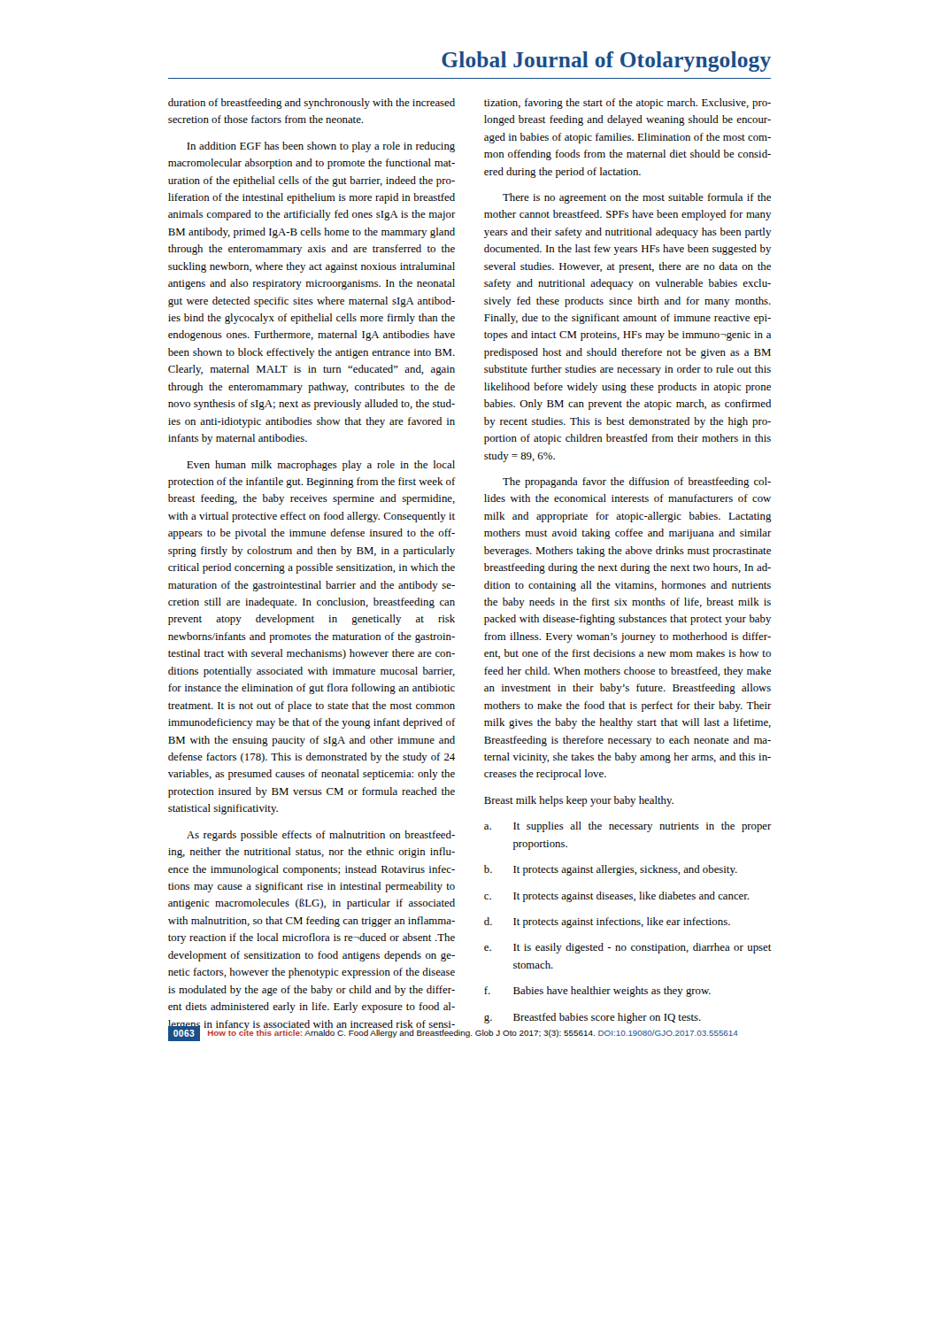Global Journal of Otolaryngology
duration of breastfeeding and synchronously with the increased secretion of those factors from the neonate.
In addition EGF has been shown to play a role in reducing macromolecular absorption and to promote the functional maturation of the epithelial cells of the gut barrier, indeed the proliferation of the intestinal epithelium is more rapid in breastfed animals compared to the artificially fed ones sIgA is the major BM antibody, primed IgA-B cells home to the mammary gland through the enteromammary axis and are transferred to the suckling newborn, where they act against noxious intraluminal antigens and also respiratory microorganisms. In the neonatal gut were detected specific sites where maternal sIgA antibodies bind the glycocalyx of epithelial cells more firmly than the endogenous ones. Furthermore, maternal IgA antibodies have been shown to block effectively the antigen entrance into BM. Clearly, maternal MALT is in turn “educated” and, again through the enteromammary pathway, contributes to the de novo synthesis of sIgA; next as previously alluded to, the studies on anti-idiotypic antibodies show that they are favored in infants by maternal antibodies.
Even human milk macrophages play a role in the local protection of the infantile gut. Beginning from the first week of breast feeding, the baby receives spermine and spermidine, with a virtual protective effect on food allergy. Consequently it appears to be pivotal the immune defense insured to the offspring firstly by colostrum and then by BM, in a particularly critical period concerning a possible sensitization, in which the maturation of the gastrointestinal barrier and the antibody secretion still are inadequate. In conclusion, breastfeeding can prevent atopy development in genetically at risk newborns/infants and promotes the maturation of the gastrointestinal tract with several mechanisms) however there are conditions potentially associated with immature mucosal barrier, for instance the elimination of gut flora following an antibiotic treatment. It is not out of place to state that the most common immunodeficiency may be that of the young infant deprived of BM with the ensuing paucity of sIgA and other immune and defense factors (178). This is demonstrated by the study of 24 variables, as presumed causes of neonatal septicemia: only the protection insured by BM versus CM or formula reached the statistical significativity.
As regards possible effects of malnutrition on breastfeeding, neither the nutritional status, nor the ethnic origin influence the immunological components; instead Rotavirus infections may cause a significant rise in intestinal permeability to antigenic macromolecules (ßLG), in particular if associated with malnutrition, so that CM feeding can trigger an inflammatory reaction if the local microflora is re¬duced or absent .The development of sensitization to food antigens depends on genetic factors, however the phenotypic expression of the disease is modulated by the age of the baby or child and by the different diets administered early in life. Early exposure to food allergens in infancy is associated with an increased risk of sensitization, favoring the start of the atopic march. Exclusive, prolonged breast feeding and delayed weaning should be encouraged in babies of atopic families. Elimination of the most common offending foods from the maternal diet should be considered during the period of lactation.
There is no agreement on the most suitable formula if the mother cannot breastfeed. SPFs have been employed for many years and their safety and nutritional adequacy has been partly documented. In the last few years HFs have been suggested by several studies. However, at present, there are no data on the safety and nutritional adequacy on vulnerable babies exclusively fed these products since birth and for many months. Finally, due to the significant amount of immune reactive epitopes and intact CM proteins, HFs may be immuno¬genic in a predisposed host and should therefore not be given as a BM substitute further studies are necessary in order to rule out this likelihood before widely using these products in atopic prone babies. Only BM can prevent the atopic march, as confirmed by recent studies. This is best demonstrated by the high proportion of atopic children breastfed from their mothers in this study = 89, 6%.
The propaganda favor the diffusion of breastfeeding collides with the economical interests of manufacturers of cow milk and appropriate for atopic-allergic babies. Lactating mothers must avoid taking coffee and marijuana and similar beverages. Mothers taking the above drinks must procrastinate breastfeeding during the next during the next two hours, In addition to containing all the vitamins, hormones and nutrients the baby needs in the first six months of life, breast milk is packed with disease-fighting substances that protect your baby from illness. Every woman’s journey to motherhood is different, but one of the first decisions a new mom makes is how to feed her child. When mothers choose to breastfeed, they make an investment in their baby’s future. Breastfeeding allows mothers to make the food that is perfect for their baby. Their milk gives the baby the healthy start that will last a lifetime, Breastfeeding is therefore necessary to each neonate and maternal vicinity, she takes the baby among her arms, and this increases the reciprocal love.
Breast milk helps keep your baby healthy.
a. It supplies all the necessary nutrients in the proper proportions.
b. It protects against allergies, sickness, and obesity.
c. It protects against diseases, like diabetes and cancer.
d. It protects against infections, like ear infections.
e. It is easily digested - no constipation, diarrhea or upset stomach.
f. Babies have healthier weights as they grow.
g. Breastfed babies score higher on IQ tests.
0063 How to cite this article: Arnaldo C. Food Allergy and Breastfeeding. Glob J Oto 2017; 3(3): 555614. DOI:10.19080/GJO.2017.03.555614